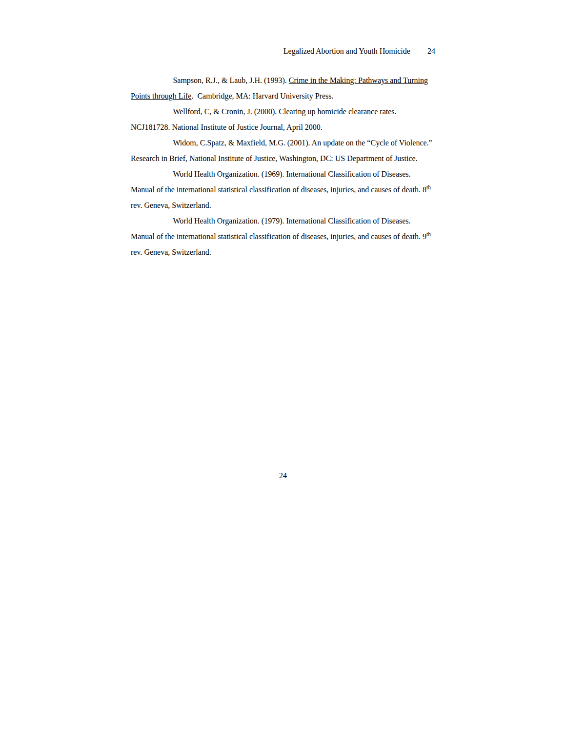Legalized Abortion and Youth Homicide 24
Sampson, R.J., & Laub, J.H. (1993). Crime in the Making: Pathways and Turning Points through Life. Cambridge, MA: Harvard University Press.
Wellford, C, & Cronin, J. (2000). Clearing up homicide clearance rates. NCJ181728. National Institute of Justice Journal, April 2000.
Widom, C.Spatz, & Maxfield, M.G. (2001). An update on the “Cycle of Violence.” Research in Brief, National Institute of Justice, Washington, DC: US Department of Justice.
World Health Organization. (1969). International Classification of Diseases. Manual of the international statistical classification of diseases, injuries, and causes of death. 8th rev. Geneva, Switzerland.
World Health Organization. (1979). International Classification of Diseases. Manual of the international statistical classification of diseases, injuries, and causes of death. 9th rev. Geneva, Switzerland.
24